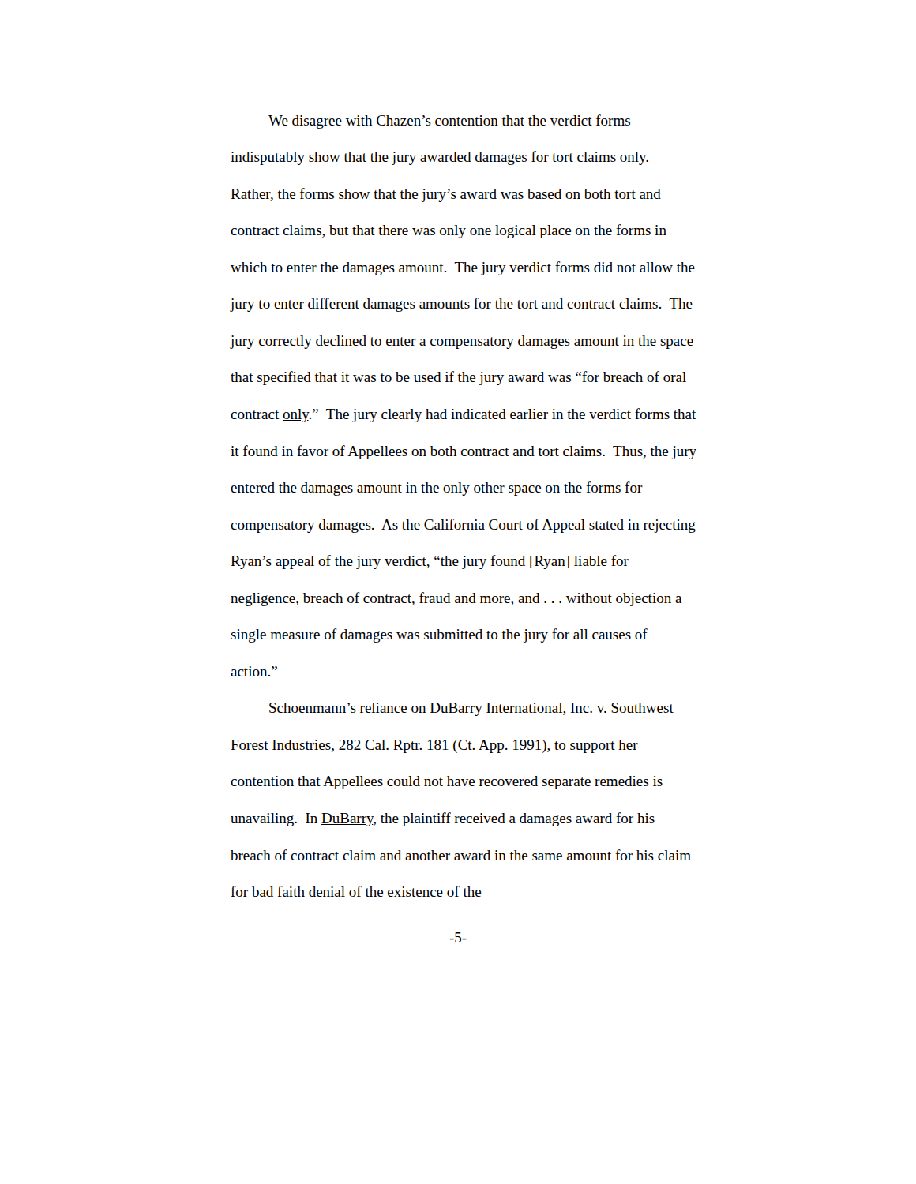We disagree with Chazen’s contention that the verdict forms indisputably show that the jury awarded damages for tort claims only. Rather, the forms show that the jury’s award was based on both tort and contract claims, but that there was only one logical place on the forms in which to enter the damages amount. The jury verdict forms did not allow the jury to enter different damages amounts for the tort and contract claims. The jury correctly declined to enter a compensatory damages amount in the space that specified that it was to be used if the jury award was “for breach of oral contract only.” The jury clearly had indicated earlier in the verdict forms that it found in favor of Appellees on both contract and tort claims. Thus, the jury entered the damages amount in the only other space on the forms for compensatory damages. As the California Court of Appeal stated in rejecting Ryan’s appeal of the jury verdict, “the jury found [Ryan] liable for negligence, breach of contract, fraud and more, and . . . without objection a single measure of damages was submitted to the jury for all causes of action.”
Schoenmann’s reliance on DuBarry International, Inc. v. Southwest Forest Industries, 282 Cal. Rptr. 181 (Ct. App. 1991), to support her contention that Appellees could not have recovered separate remedies is unavailing. In DuBarry, the plaintiff received a damages award for his breach of contract claim and another award in the same amount for his claim for bad faith denial of the existence of the
-5-